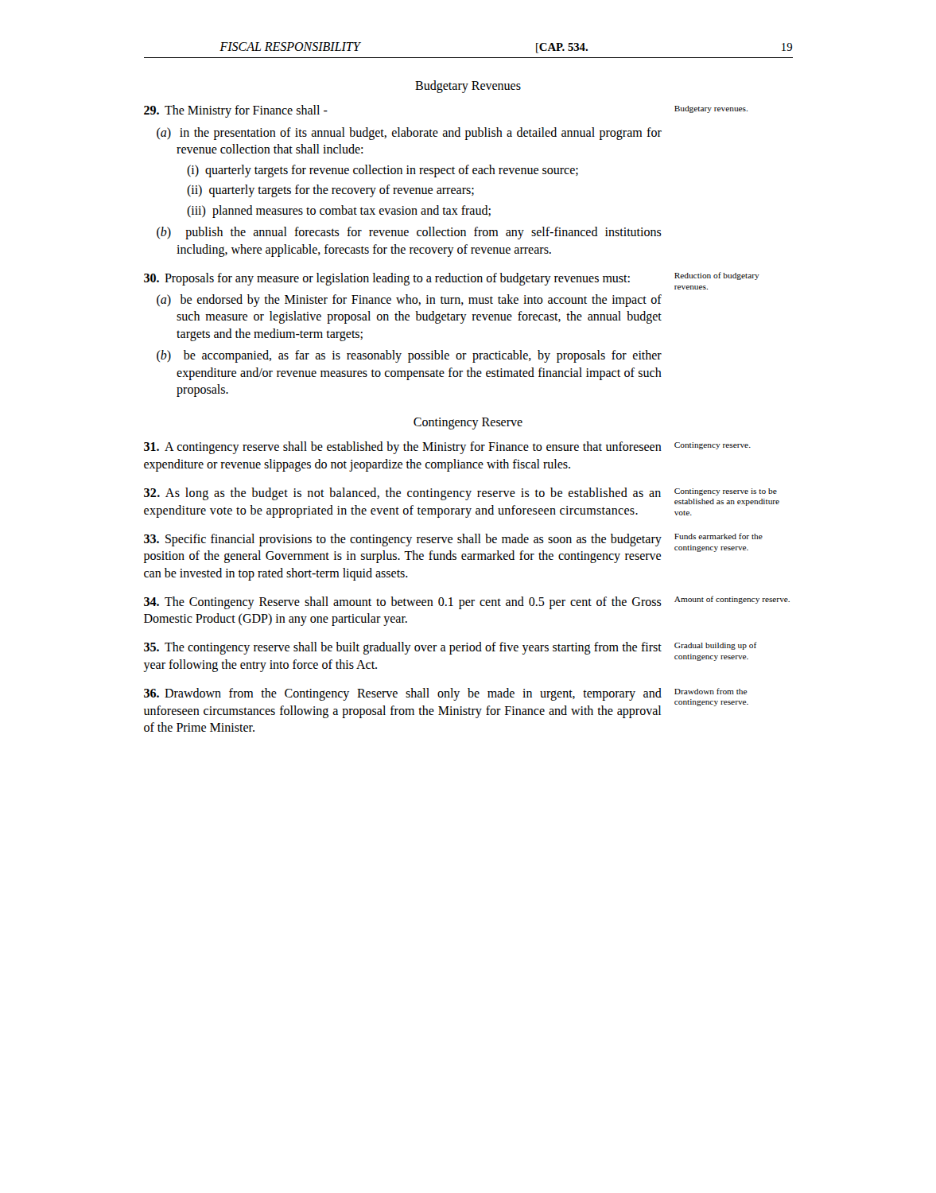FISCAL RESPONSIBILITY [CAP. 534. 19
Budgetary Revenues
29. The Ministry for Finance shall -
(a) in the presentation of its annual budget, elaborate and publish a detailed annual program for revenue collection that shall include:
(i) quarterly targets for revenue collection in respect of each revenue source;
(ii) quarterly targets for the recovery of revenue arrears;
(iii) planned measures to combat tax evasion and tax fraud;
(b) publish the annual forecasts for revenue collection from any self-financed institutions including, where applicable, forecasts for the recovery of revenue arrears.
Budgetary revenues.
30. Proposals for any measure or legislation leading to a reduction of budgetary revenues must:
(a) be endorsed by the Minister for Finance who, in turn, must take into account the impact of such measure or legislative proposal on the budgetary revenue forecast, the annual budget targets and the medium-term targets;
(b) be accompanied, as far as is reasonably possible or practicable, by proposals for either expenditure and/or revenue measures to compensate for the estimated financial impact of such proposals.
Reduction of budgetary revenues.
Contingency Reserve
31. A contingency reserve shall be established by the Ministry for Finance to ensure that unforeseen expenditure or revenue slippages do not jeopardize the compliance with fiscal rules.
Contingency reserve.
32. As long as the budget is not balanced, the contingency reserve is to be established as an expenditure vote to be appropriated in the event of temporary and unforeseen circumstances.
Contingency reserve is to be established as an expenditure vote.
33. Specific financial provisions to the contingency reserve shall be made as soon as the budgetary position of the general Government is in surplus. The funds earmarked for the contingency reserve can be invested in top rated short-term liquid assets.
Funds earmarked for the contingency reserve.
34. The Contingency Reserve shall amount to between 0.1 per cent and 0.5 per cent of the Gross Domestic Product (GDP) in any one particular year.
Amount of contingency reserve.
35. The contingency reserve shall be built gradually over a period of five years starting from the first year following the entry into force of this Act.
Gradual building up of contingency reserve.
36. Drawdown from the Contingency Reserve shall only be made in urgent, temporary and unforeseen circumstances following a proposal from the Ministry for Finance and with the approval of the Prime Minister.
Drawdown from the contingency reserve.